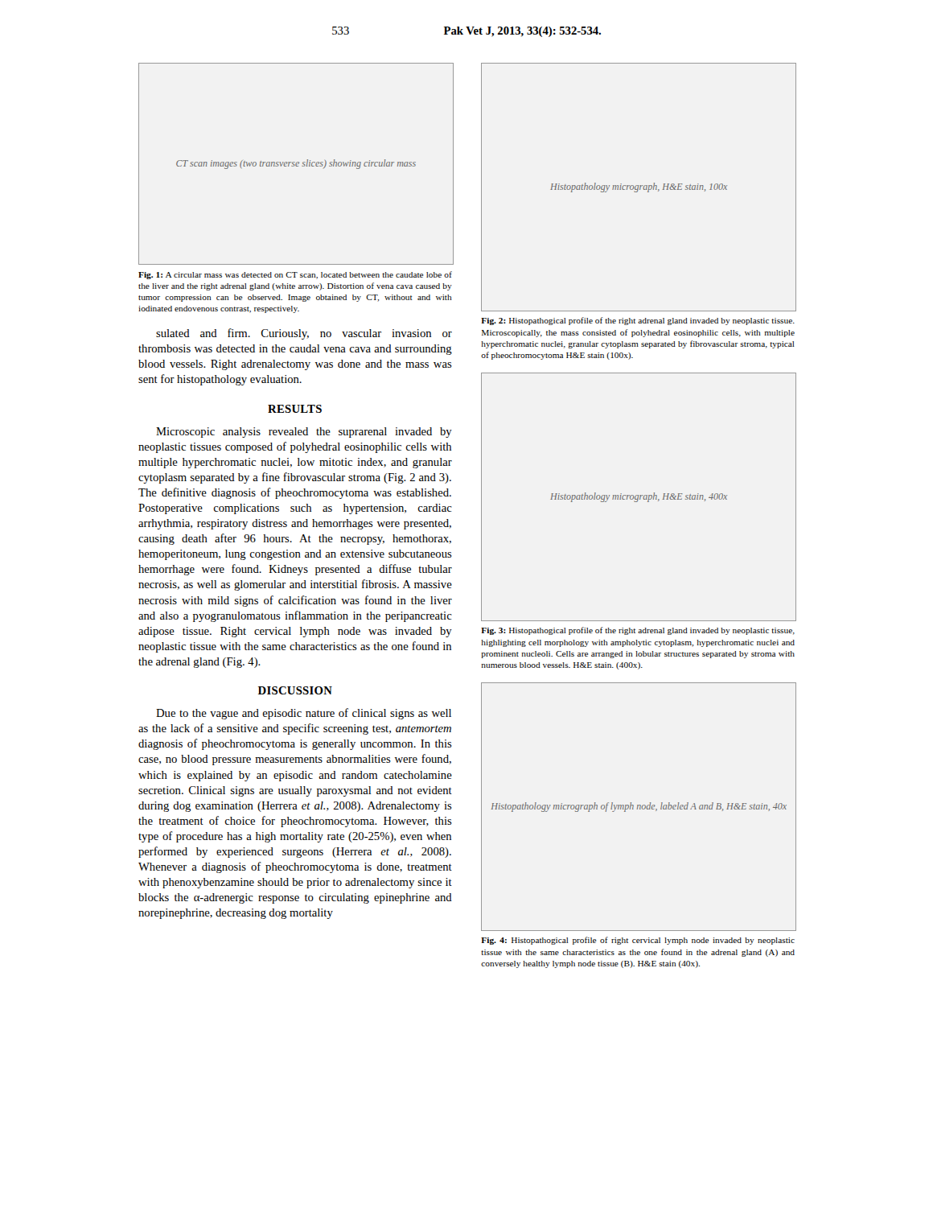533 Pak Vet J, 2013, 33(4): 532-534.
CT scan images (two transverse slices) showing circular mass
Fig. 1: A circular mass was detected on CT scan, located between the caudate lobe of the liver and the right adrenal gland (white arrow). Distortion of vena cava caused by tumor compression can be observed. Image obtained by CT, without and with iodinated endovenous contrast, respectively.
sulated and firm. Curiously, no vascular invasion or thrombosis was detected in the caudal vena cava and surrounding blood vessels. Right adrenalectomy was done and the mass was sent for histopathology evaluation.
RESULTS
Microscopic analysis revealed the suprarenal invaded by neoplastic tissues composed of polyhedral eosinophilic cells with multiple hyperchromatic nuclei, low mitotic index, and granular cytoplasm separated by a fine fibrovascular stroma (Fig. 2 and 3). The definitive diagnosis of pheochromocytoma was established. Postoperative complications such as hypertension, cardiac arrhythmia, respiratory distress and hemorrhages were presented, causing death after 96 hours. At the necropsy, hemothorax, hemoperitoneum, lung congestion and an extensive subcutaneous hemorrhage were found. Kidneys presented a diffuse tubular necrosis, as well as glomerular and interstitial fibrosis. A massive necrosis with mild signs of calcification was found in the liver and also a pyogranulomatous inflammation in the peripancreatic adipose tissue. Right cervical lymph node was invaded by neoplastic tissue with the same characteristics as the one found in the adrenal gland (Fig. 4).
DISCUSSION
Due to the vague and episodic nature of clinical signs as well as the lack of a sensitive and specific screening test, antemortem diagnosis of pheochromocytoma is generally uncommon. In this case, no blood pressure measurements abnormalities were found, which is explained by an episodic and random catecholamine secretion. Clinical signs are usually paroxysmal and not evident during dog examination (Herrera et al., 2008). Adrenalectomy is the treatment of choice for pheochromocytoma. However, this type of procedure has a high mortality rate (20-25%), even when performed by experienced surgeons (Herrera et al., 2008). Whenever a diagnosis of pheochromocytoma is done, treatment with phenoxybenzamine should be prior to adrenalectomy since it blocks the α-adrenergic response to circulating epinephrine and norepinephrine, decreasing dog mortality
Histopathology micrograph, H&E stain, 100x
Fig. 2: Histopathogical profile of the right adrenal gland invaded by neoplastic tissue. Microscopically, the mass consisted of polyhedral eosinophilic cells, with multiple hyperchromatic nuclei, granular cytoplasm separated by fibrovascular stroma, typical of pheochromocytoma H&E stain (100x).
Histopathology micrograph, H&E stain, 400x
Fig. 3: Histopathogical profile of the right adrenal gland invaded by neoplastic tissue, highlighting cell morphology with ampholytic cytoplasm, hyperchromatic nuclei and prominent nucleoli. Cells are arranged in lobular structures separated by stroma with numerous blood vessels. H&E stain. (400x).
Histopathology micrograph of lymph node, labeled A and B, H&E stain, 40x
Fig. 4: Histopathogical profile of right cervical lymph node invaded by neoplastic tissue with the same characteristics as the one found in the adrenal gland (A) and conversely healthy lymph node tissue (B). H&E stain (40x).